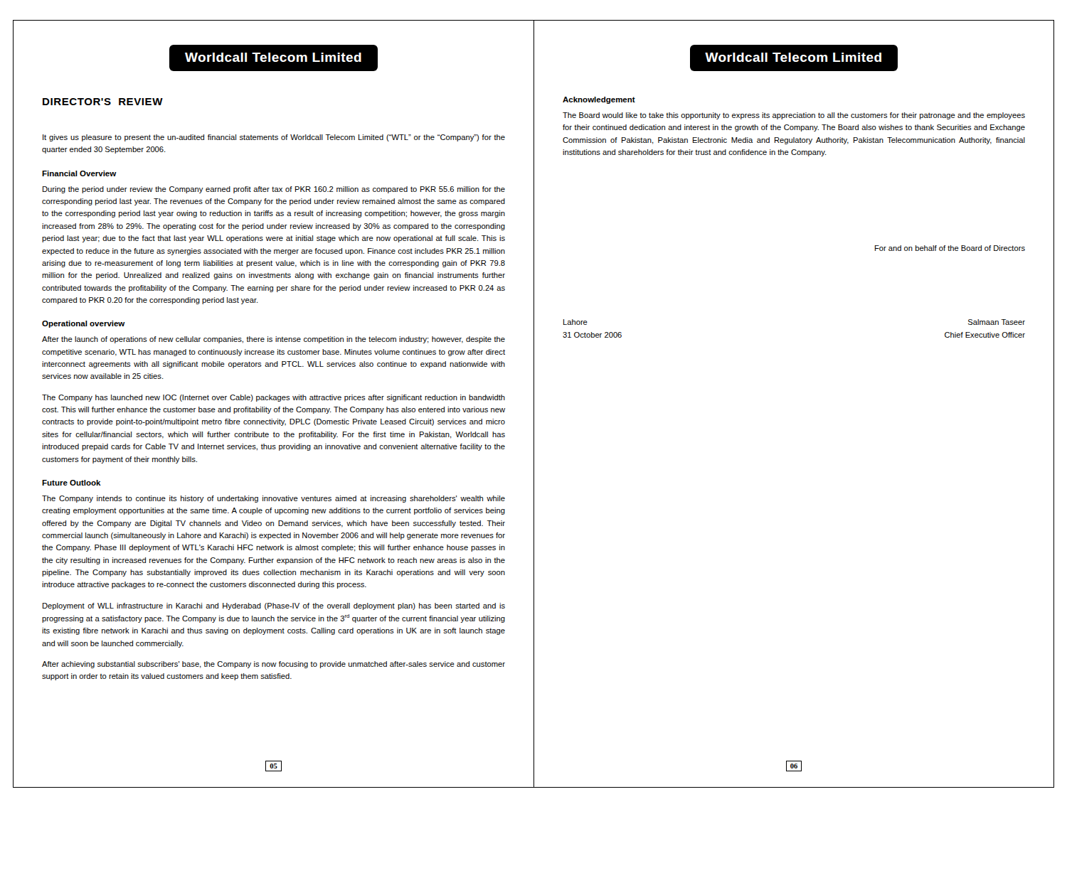Worldcall Telecom Limited
DIRECTOR'S REVIEW
It gives us pleasure to present the un-audited financial statements of Worldcall Telecom Limited (“WTL” or the “Company”) for the quarter ended 30 September 2006.
Financial Overview
During the period under review the Company earned profit after tax of PKR 160.2 million as compared to PKR 55.6 million for the corresponding period last year. The revenues of the Company for the period under review remained almost the same as compared to the corresponding period last year owing to reduction in tariffs as a result of increasing competition; however, the gross margin increased from 28% to 29%. The operating cost for the period under review increased by 30% as compared to the corresponding period last year; due to the fact that last year WLL operations were at initial stage which are now operational at full scale. This is expected to reduce in the future as synergies associated with the merger are focused upon. Finance cost includes PKR 25.1 million arising due to re-measurement of long term liabilities at present value, which is in line with the corresponding gain of PKR 79.8 million for the period. Unrealized and realized gains on investments along with exchange gain on financial instruments further contributed towards the profitability of the Company. The earning per share for the period under review increased to PKR 0.24 as compared to PKR 0.20 for the corresponding period last year.
Operational overview
After the launch of operations of new cellular companies, there is intense competition in the telecom industry; however, despite the competitive scenario, WTL has managed to continuously increase its customer base. Minutes volume continues to grow after direct interconnect agreements with all significant mobile operators and PTCL. WLL services also continue to expand nationwide with services now available in 25 cities.
The Company has launched new IOC (Internet over Cable) packages with attractive prices after significant reduction in bandwidth cost. This will further enhance the customer base and profitability of the Company. The Company has also entered into various new contracts to provide point-to-point/multipoint metro fibre connectivity, DPLC (Domestic Private Leased Circuit) services and micro sites for cellular/financial sectors, which will further contribute to the profitability. For the first time in Pakistan, Worldcall has introduced prepaid cards for Cable TV and Internet services, thus providing an innovative and convenient alternative facility to the customers for payment of their monthly bills.
Future Outlook
The Company intends to continue its history of undertaking innovative ventures aimed at increasing shareholders' wealth while creating employment opportunities at the same time. A couple of upcoming new additions to the current portfolio of services being offered by the Company are Digital TV channels and Video on Demand services, which have been successfully tested. Their commercial launch (simultaneously in Lahore and Karachi) is expected in November 2006 and will help generate more revenues for the Company. Phase III deployment of WTL's Karachi HFC network is almost complete; this will further enhance house passes in the city resulting in increased revenues for the Company. Further expansion of the HFC network to reach new areas is also in the pipeline. The Company has substantially improved its dues collection mechanism in its Karachi operations and will very soon introduce attractive packages to re-connect the customers disconnected during this process.
Deployment of WLL infrastructure in Karachi and Hyderabad (Phase-IV of the overall deployment plan) has been started and is progressing at a satisfactory pace. The Company is due to launch the service in the 3rd quarter of the current financial year utilizing its existing fibre network in Karachi and thus saving on deployment costs. Calling card operations in UK are in soft launch stage and will soon be launched commercially.
After achieving substantial subscribers' base, the Company is now focusing to provide unmatched after-sales service and customer support in order to retain its valued customers and keep them satisfied.
05
Worldcall Telecom Limited
Acknowledgement
The Board would like to take this opportunity to express its appreciation to all the customers for their patronage and the employees for their continued dedication and interest in the growth of the Company. The Board also wishes to thank Securities and Exchange Commission of Pakistan, Pakistan Electronic Media and Regulatory Authority, Pakistan Telecommunication Authority, financial institutions and shareholders for their trust and confidence in the Company.
For and on behalf of the Board of Directors
Lahore
31 October 2006
Salmaan Taseer
Chief Executive Officer
06